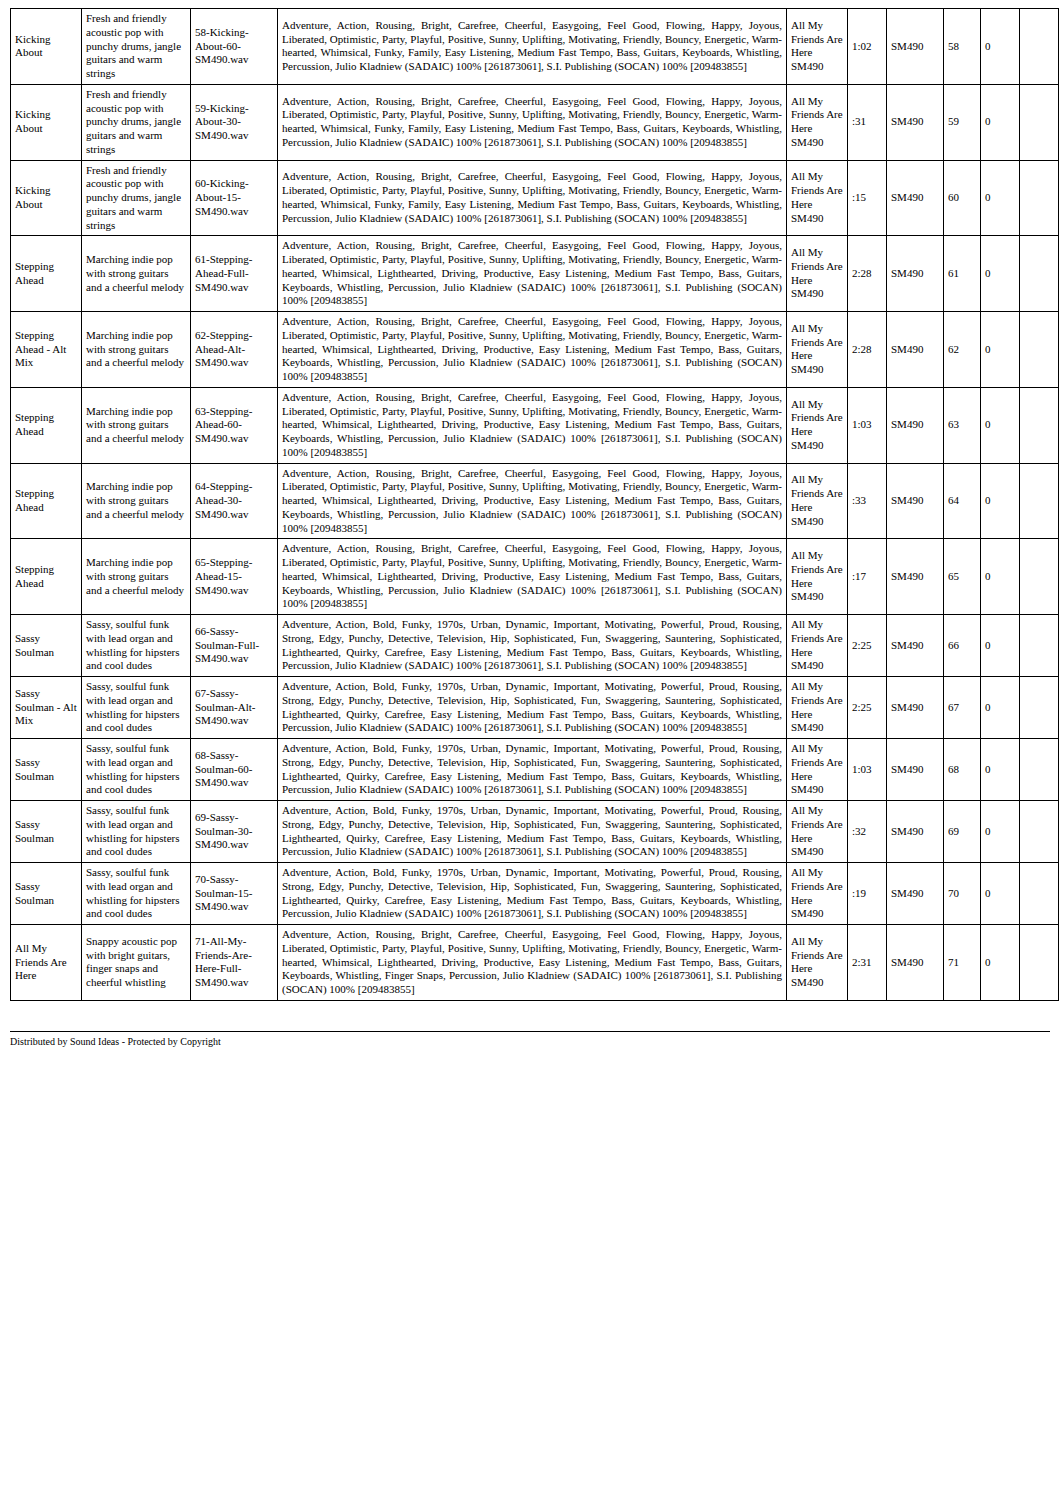| Kicking About | Fresh and friendly acoustic pop with punchy drums, jangle guitars and warm strings | 58-Kicking-About-60-SM490.wav | Adventure, Action, Rousing, Bright, Carefree, Cheerful, Easygoing, Feel Good, Flowing, Happy, Joyous, Liberated, Optimistic, Party, Playful, Positive, Sunny, Uplifting, Motivating, Friendly, Bouncy, Energetic, Warm-hearted, Whimsical, Funky, Family, Easy Listening, Medium Fast Tempo, Bass, Guitars, Keyboards, Whistling, Percussion, Julio Kladniew (SADAIC) 100% [261873061], S.I. Publishing (SOCAN) 100% [209483855] | All My Friends Are Here SM490 | 1:02 | SM490 | 58 | 0 | |
| Kicking About | Fresh and friendly acoustic pop with punchy drums, jangle guitars and warm strings | 59-Kicking-About-30-SM490.wav | Adventure, Action, Rousing, Bright, Carefree, Cheerful, Easygoing, Feel Good, Flowing, Happy, Joyous, Liberated, Optimistic, Party, Playful, Positive, Sunny, Uplifting, Motivating, Friendly, Bouncy, Energetic, Warm-hearted, Whimsical, Funky, Family, Easy Listening, Medium Fast Tempo, Bass, Guitars, Keyboards, Whistling, Percussion, Julio Kladniew (SADAIC) 100% [261873061], S.I. Publishing (SOCAN) 100% [209483855] | All My Friends Are Here SM490 | :31 | SM490 | 59 | 0 | |
| Kicking About | Fresh and friendly acoustic pop with punchy drums, jangle guitars and warm strings | 60-Kicking-About-15-SM490.wav | Adventure, Action, Rousing, Bright, Carefree, Cheerful, Easygoing, Feel Good, Flowing, Happy, Joyous, Liberated, Optimistic, Party, Playful, Positive, Sunny, Uplifting, Motivating, Friendly, Bouncy, Energetic, Warm-hearted, Whimsical, Funky, Family, Easy Listening, Medium Fast Tempo, Bass, Guitars, Keyboards, Whistling, Percussion, Julio Kladniew (SADAIC) 100% [261873061], S.I. Publishing (SOCAN) 100% [209483855] | All My Friends Are Here SM490 | :15 | SM490 | 60 | 0 | |
| Stepping Ahead | Marching indie pop with strong guitars and a cheerful melody | 61-Stepping-Ahead-Full-SM490.wav | Adventure, Action, Rousing, Bright, Carefree, Cheerful, Easygoing, Feel Good, Flowing, Happy, Joyous, Liberated, Optimistic, Party, Playful, Positive, Sunny, Uplifting, Motivating, Friendly, Bouncy, Energetic, Warm-hearted, Whimsical, Lighthearted, Driving, Productive, Easy Listening, Medium Fast Tempo, Bass, Guitars, Keyboards, Whistling, Percussion, Julio Kladniew (SADAIC) 100% [261873061], S.I. Publishing (SOCAN) 100% [209483855] | All My Friends Are Here SM490 | 2:28 | SM490 | 61 | 0 | |
| Stepping Ahead - Alt Mix | Marching indie pop with strong guitars and a cheerful melody | 62-Stepping-Ahead-Alt-SM490.wav | Adventure, Action, Rousing, Bright, Carefree, Cheerful, Easygoing, Feel Good, Flowing, Happy, Joyous, Liberated, Optimistic, Party, Playful, Positive, Sunny, Uplifting, Motivating, Friendly, Bouncy, Energetic, Warm-hearted, Whimsical, Lighthearted, Driving, Productive, Easy Listening, Medium Fast Tempo, Bass, Guitars, Keyboards, Whistling, Percussion, Julio Kladniew (SADAIC) 100% [261873061], S.I. Publishing (SOCAN) 100% [209483855] | All My Friends Are Here SM490 | 2:28 | SM490 | 62 | 0 | |
| Stepping Ahead | Marching indie pop with strong guitars and a cheerful melody | 63-Stepping-Ahead-60-SM490.wav | Adventure, Action, Rousing, Bright, Carefree, Cheerful, Easygoing, Feel Good, Flowing, Happy, Joyous, Liberated, Optimistic, Party, Playful, Positive, Sunny, Uplifting, Motivating, Friendly, Bouncy, Energetic, Warm-hearted, Whimsical, Lighthearted, Driving, Productive, Easy Listening, Medium Fast Tempo, Bass, Guitars, Keyboards, Whistling, Percussion, Julio Kladniew (SADAIC) 100% [261873061], S.I. Publishing (SOCAN) 100% [209483855] | All My Friends Are Here SM490 | 1:03 | SM490 | 63 | 0 | |
| Stepping Ahead | Marching indie pop with strong guitars and a cheerful melody | 64-Stepping-Ahead-30-SM490.wav | Adventure, Action, Rousing, Bright, Carefree, Cheerful, Easygoing, Feel Good, Flowing, Happy, Joyous, Liberated, Optimistic, Party, Playful, Positive, Sunny, Uplifting, Motivating, Friendly, Bouncy, Energetic, Warm-hearted, Whimsical, Lighthearted, Driving, Productive, Easy Listening, Medium Fast Tempo, Bass, Guitars, Keyboards, Whistling, Percussion, Julio Kladniew (SADAIC) 100% [261873061], S.I. Publishing (SOCAN) 100% [209483855] | All My Friends Are Here SM490 | :33 | SM490 | 64 | 0 | |
| Stepping Ahead | Marching indie pop with strong guitars and a cheerful melody | 65-Stepping-Ahead-15-SM490.wav | Adventure, Action, Rousing, Bright, Carefree, Cheerful, Easygoing, Feel Good, Flowing, Happy, Joyous, Liberated, Optimistic, Party, Playful, Positive, Sunny, Uplifting, Motivating, Friendly, Bouncy, Energetic, Warm-hearted, Whimsical, Lighthearted, Driving, Productive, Easy Listening, Medium Fast Tempo, Bass, Guitars, Keyboards, Whistling, Percussion, Julio Kladniew (SADAIC) 100% [261873061], S.I. Publishing (SOCAN) 100% [209483855] | All My Friends Are Here SM490 | :17 | SM490 | 65 | 0 | |
| Sassy Soulman | Sassy, soulful funk with lead organ and whistling for hipsters and cool dudes | 66-Sassy-Soulman-Full-SM490.wav | Adventure, Action, Bold, Funky, 1970s, Urban, Dynamic, Important, Motivating, Powerful, Proud, Rousing, Strong, Edgy, Punchy, Detective, Television, Hip, Sophisticated, Fun, Swaggering, Sauntering, Sophisticated, Lighthearted, Quirky, Carefree, Easy Listening, Medium Fast Tempo, Bass, Guitars, Keyboards, Whistling, Percussion, Julio Kladniew (SADAIC) 100% [261873061], S.I. Publishing (SOCAN) 100% [209483855] | All My Friends Are Here SM490 | 2:25 | SM490 | 66 | 0 | |
| Sassy Soulman - Alt Mix | Sassy, soulful funk with lead organ and whistling for hipsters and cool dudes | 67-Sassy-Soulman-Alt-SM490.wav | Adventure, Action, Bold, Funky, 1970s, Urban, Dynamic, Important, Motivating, Powerful, Proud, Rousing, Strong, Edgy, Punchy, Detective, Television, Hip, Sophisticated, Fun, Swaggering, Sauntering, Sophisticated, Lighthearted, Quirky, Carefree, Easy Listening, Medium Fast Tempo, Bass, Guitars, Keyboards, Whistling, Percussion, Julio Kladniew (SADAIC) 100% [261873061], S.I. Publishing (SOCAN) 100% [209483855] | All My Friends Are Here SM490 | 2:25 | SM490 | 67 | 0 | |
| Sassy Soulman | Sassy, soulful funk with lead organ and whistling for hipsters and cool dudes | 68-Sassy-Soulman-60-SM490.wav | Adventure, Action, Bold, Funky, 1970s, Urban, Dynamic, Important, Motivating, Powerful, Proud, Rousing, Strong, Edgy, Punchy, Detective, Television, Hip, Sophisticated, Fun, Swaggering, Sauntering, Sophisticated, Lighthearted, Quirky, Carefree, Easy Listening, Medium Fast Tempo, Bass, Guitars, Keyboards, Whistling, Percussion, Julio Kladniew (SADAIC) 100% [261873061], S.I. Publishing (SOCAN) 100% [209483855] | All My Friends Are Here SM490 | 1:03 | SM490 | 68 | 0 | |
| Sassy Soulman | Sassy, soulful funk with lead organ and whistling for hipsters and cool dudes | 69-Sassy-Soulman-30-SM490.wav | Adventure, Action, Bold, Funky, 1970s, Urban, Dynamic, Important, Motivating, Powerful, Proud, Rousing, Strong, Edgy, Punchy, Detective, Television, Hip, Sophisticated, Fun, Swaggering, Sauntering, Sophisticated, Lighthearted, Quirky, Carefree, Easy Listening, Medium Fast Tempo, Bass, Guitars, Keyboards, Whistling, Percussion, Julio Kladniew (SADAIC) 100% [261873061], S.I. Publishing (SOCAN) 100% [209483855] | All My Friends Are Here SM490 | :32 | SM490 | 69 | 0 | |
| Sassy Soulman | Sassy, soulful funk with lead organ and whistling for hipsters and cool dudes | 70-Sassy-Soulman-15-SM490.wav | Adventure, Action, Bold, Funky, 1970s, Urban, Dynamic, Important, Motivating, Powerful, Proud, Rousing, Strong, Edgy, Punchy, Detective, Television, Hip, Sophisticated, Fun, Swaggering, Sauntering, Sophisticated, Lighthearted, Quirky, Carefree, Easy Listening, Medium Fast Tempo, Bass, Guitars, Keyboards, Whistling, Percussion, Julio Kladniew (SADAIC) 100% [261873061], S.I. Publishing (SOCAN) 100% [209483855] | All My Friends Are Here SM490 | :19 | SM490 | 70 | 0 | |
| All My Friends Are Here | Snappy acoustic pop with bright guitars, finger snaps and cheerful whistling | 71-All-My-Friends-Are-Here-Full-SM490.wav | Adventure, Action, Rousing, Bright, Carefree, Cheerful, Easygoing, Feel Good, Flowing, Happy, Joyous, Liberated, Optimistic, Party, Playful, Positive, Sunny, Uplifting, Motivating, Friendly, Bouncy, Energetic, Warm-hearted, Whimsical, Lighthearted, Driving, Productive, Easy Listening, Medium Fast Tempo, Bass, Guitars, Keyboards, Whistling, Finger Snaps, Percussion, Julio Kladniew (SADAIC) 100% [261873061], S.I. Publishing (SOCAN) 100% [209483855] | All My Friends Are Here SM490 | 2:31 | SM490 | 71 | 0 | |
Distributed by Sound Ideas - Protected by Copyright